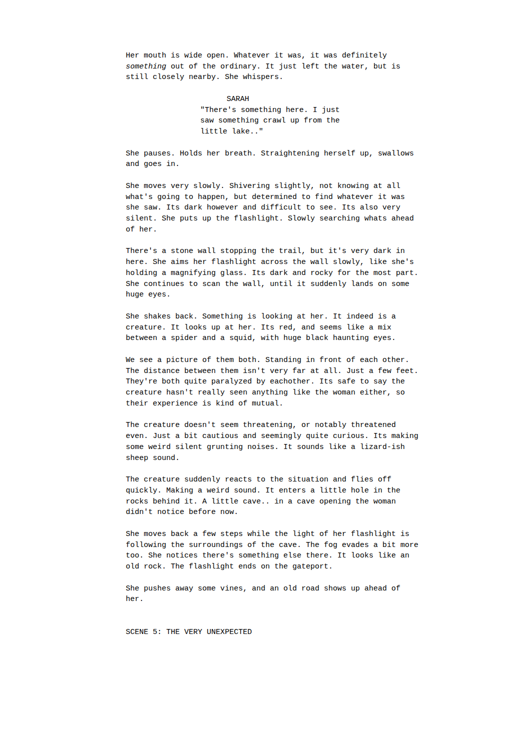Her mouth is wide open. Whatever it was, it was definitely something out of the ordinary. It just left the water, but is still closely nearby. She whispers.
SARAH
"There's something here. I just saw something crawl up from the little lake.."
She pauses. Holds her breath. Straightening herself up, swallows and goes in.
She moves very slowly. Shivering slightly, not knowing at all what's going to happen, but determined to find whatever it was she saw. Its dark however and difficult to see. Its also very silent. She puts up the flashlight. Slowly searching whats ahead of her.
There's a stone wall stopping the trail, but it's very dark in here. She aims her flashlight across the wall slowly, like she's holding a magnifying glass. Its dark and rocky for the most part. She continues to scan the wall, until it suddenly lands on some huge eyes.
She shakes back. Something is looking at her. It indeed is a creature. It looks up at her. Its red, and seems like a mix between a spider and a squid, with huge black haunting eyes.
We see a picture of them both. Standing in front of each other. The distance between them isn't very far at all. Just a few feet. They're both quite paralyzed by eachother. Its safe to say the creature hasn't really seen anything like the woman either, so their experience is kind of mutual.
The creature doesn't seem threatening, or notably threatened even. Just a bit cautious and seemingly quite curious. Its making some weird silent grunting noises. It sounds like a lizard-ish sheep sound.
The creature suddenly reacts to the situation and flies off quickly. Making a weird sound. It enters a little hole in the rocks behind it. A little cave.. in a cave opening the woman didn't notice before now.
She moves back a few steps while the light of her flashlight is following the surroundings of the cave. The fog evades a bit more too. She notices there's something else there. It looks like an old rock. The flashlight ends on the gateport.
She pushes away some vines, and an old road shows up ahead of her.
SCENE 5: THE VERY UNEXPECTED